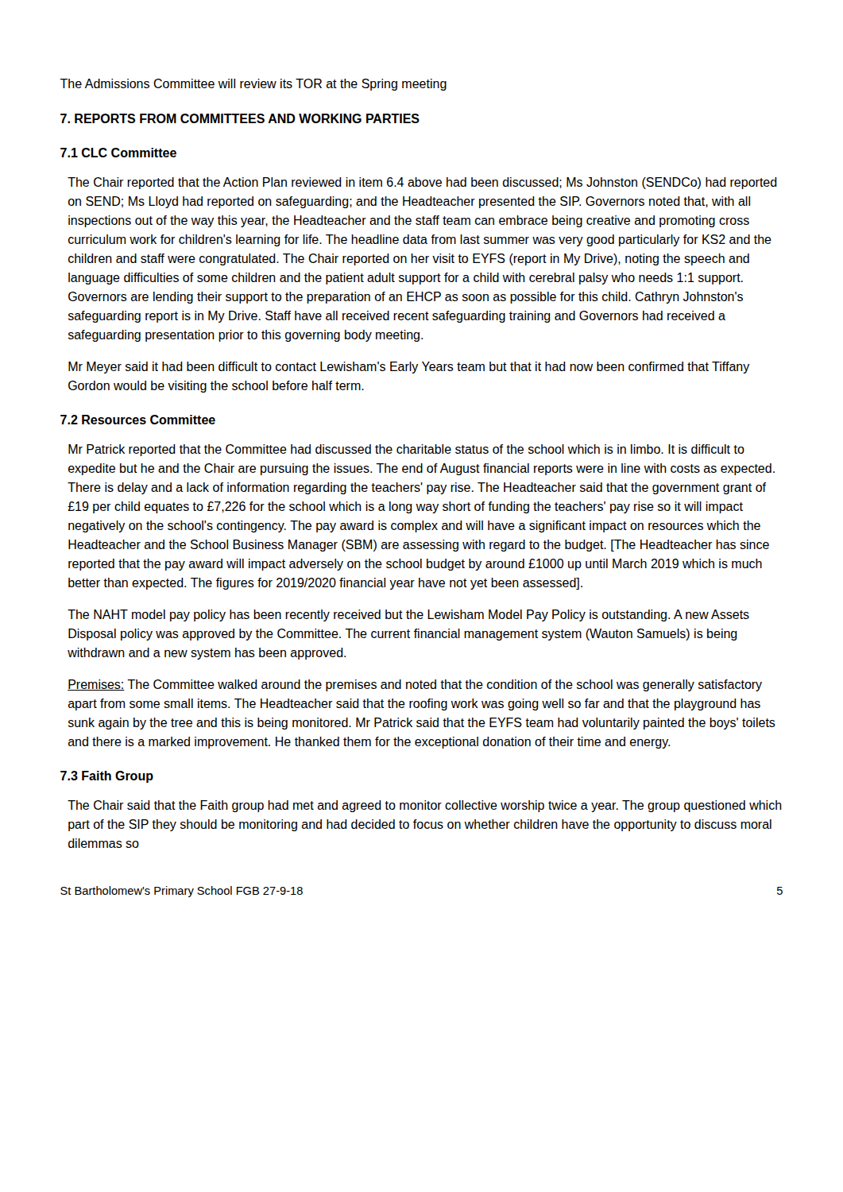The Admissions Committee will review its TOR at the Spring meeting
7. REPORTS FROM COMMITTEES AND WORKING PARTIES
7.1 CLC Committee
The Chair reported that the Action Plan reviewed in item 6.4 above had been discussed; Ms Johnston (SENDCo) had reported on SEND; Ms Lloyd had reported on safeguarding; and the Headteacher presented the SIP. Governors noted that, with all inspections out of the way this year, the Headteacher and the staff team can embrace being creative and promoting cross curriculum work for children's learning for life. The headline data from last summer was very good particularly for KS2 and the children and staff were congratulated. The Chair reported on her visit to EYFS (report in My Drive), noting the speech and language difficulties of some children and the patient adult support for a child with cerebral palsy who needs 1:1 support. Governors are lending their support to the preparation of an EHCP as soon as possible for this child. Cathryn Johnston's safeguarding report is in My Drive. Staff have all received recent safeguarding training and Governors had received a safeguarding presentation prior to this governing body meeting.
Mr Meyer said it had been difficult to contact Lewisham's Early Years team but that it had now been confirmed that Tiffany Gordon would be visiting the school before half term.
7.2 Resources Committee
Mr Patrick reported that the Committee had discussed the charitable status of the school which is in limbo. It is difficult to expedite but he and the Chair are pursuing the issues. The end of August financial reports were in line with costs as expected. There is delay and a lack of information regarding the teachers' pay rise. The Headteacher said that the government grant of £19 per child equates to £7,226 for the school which is a long way short of funding the teachers' pay rise so it will impact negatively on the school's contingency. The pay award is complex and will have a significant impact on resources which the Headteacher and the School Business Manager (SBM) are assessing with regard to the budget. [The Headteacher has since reported that the pay award will impact adversely on the school budget by around £1000 up until March 2019 which is much better than expected. The figures for 2019/2020 financial year have not yet been assessed].
The NAHT model pay policy has been recently received but the Lewisham Model Pay Policy is outstanding. A new Assets Disposal policy was approved by the Committee. The current financial management system (Wauton Samuels) is being withdrawn and a new system has been approved.
Premises: The Committee walked around the premises and noted that the condition of the school was generally satisfactory apart from some small items. The Headteacher said that the roofing work was going well so far and that the playground has sunk again by the tree and this is being monitored. Mr Patrick said that the EYFS team had voluntarily painted the boys' toilets and there is a marked improvement. He thanked them for the exceptional donation of their time and energy.
7.3 Faith Group
The Chair said that the Faith group had met and agreed to monitor collective worship twice a year. The group questioned which part of the SIP they should be monitoring and had decided to focus on whether children have the opportunity to discuss moral dilemmas so
St Bartholomew's Primary School FGB 27-9-18 5